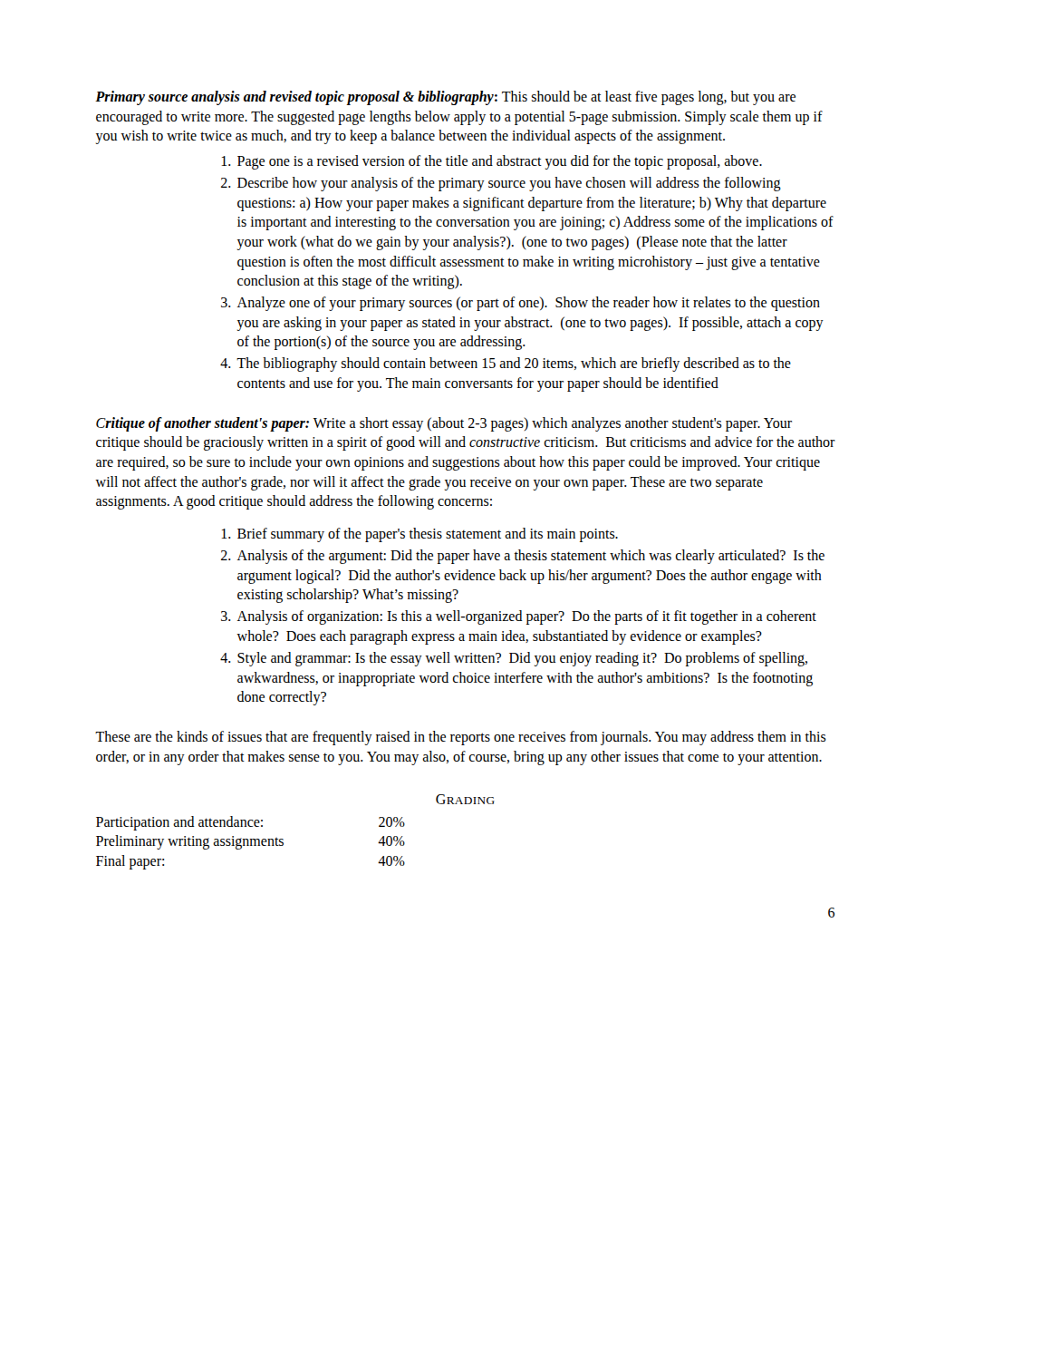Primary source analysis and revised topic proposal & bibliography: This should be at least five pages long, but you are encouraged to write more. The suggested page lengths below apply to a potential 5-page submission. Simply scale them up if you wish to write twice as much, and try to keep a balance between the individual aspects of the assignment.
Page one is a revised version of the title and abstract you did for the topic proposal, above.
Describe how your analysis of the primary source you have chosen will address the following questions: a) How your paper makes a significant departure from the literature; b) Why that departure is important and interesting to the conversation you are joining; c) Address some of the implications of your work (what do we gain by your analysis?). (one to two pages) (Please note that the latter question is often the most difficult assessment to make in writing microhistory – just give a tentative conclusion at this stage of the writing).
Analyze one of your primary sources (or part of one). Show the reader how it relates to the question you are asking in your paper as stated in your abstract. (one to two pages). If possible, attach a copy of the portion(s) of the source you are addressing.
The bibliography should contain between 15 and 20 items, which are briefly described as to the contents and use for you. The main conversants for your paper should be identified
Critique of another student's paper: Write a short essay (about 2-3 pages) which analyzes another student's paper. Your critique should be graciously written in a spirit of good will and constructive criticism. But criticisms and advice for the author are required, so be sure to include your own opinions and suggestions about how this paper could be improved. Your critique will not affect the author's grade, nor will it affect the grade you receive on your own paper. These are two separate assignments. A good critique should address the following concerns:
Brief summary of the paper's thesis statement and its main points.
Analysis of the argument: Did the paper have a thesis statement which was clearly articulated? Is the argument logical? Did the author's evidence back up his/her argument? Does the author engage with existing scholarship? What’s missing?
Analysis of organization: Is this a well-organized paper? Do the parts of it fit together in a coherent whole? Does each paragraph express a main idea, substantiated by evidence or examples?
Style and grammar: Is the essay well written? Did you enjoy reading it? Do problems of spelling, awkwardness, or inappropriate word choice interfere with the author's ambitions? Is the footnoting done correctly?
These are the kinds of issues that are frequently raised in the reports one receives from journals. You may address them in this order, or in any order that makes sense to you. You may also, of course, bring up any other issues that come to your attention.
GRADING
| Participation and attendance: | 20% |
| Preliminary writing assignments | 40% |
| Final paper: | 40% |
6